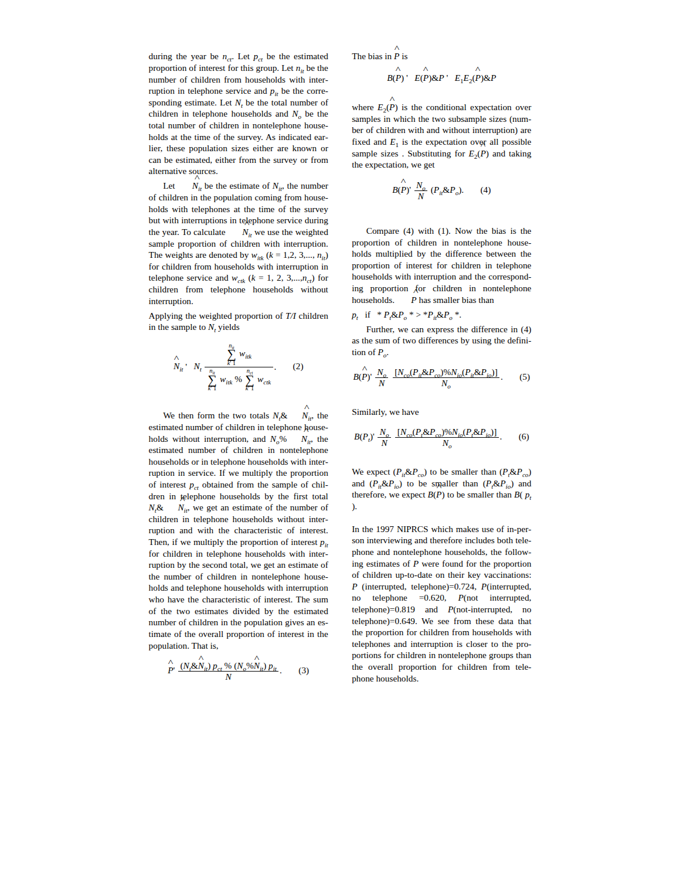during the year be nct. Let pct be the estimated proportion of interest for this group. Let nit be the number of children from households with interruption in telephone service and pit be the corresponding estimate. Let Nt be the total number of children in telephone households and No be the total number of children in nontelephone households at the time of the survey. As indicated earlier, these population sizes either are known or can be estimated, either from the survey or from alternative sources.
Let Nit be the estimate of Nit, the number of children in the population coming from households with telephones at the time of the survey but with interruptions in telephone service during the year. To calculate Nit we use the weighted sample proportion of children with interruption. The weights are denoted by witk (k = 1,2, 3,..., nit) for children from households with interruption in telephone service and wctk (k = 1, 2, 3,...,nct) for children from telephone households without interruption.
Applying the weighted proportion of T/I children in the sample to Nt yields
Nit ' Nt nit∑k' 1 witk nit∑k' 1 witk % nct∑k' 1 wctk . (2)
We then form the two totals Nt&Nit, the estimated number of children in telephone households without interruption, and No%Nit, the estimated number of children in nontelephone households or in telephone households with interruption in service. If we multiply the proportion of interest pct obtained from the sample of children in telephone households by the first total Nt&Nit, we get an estimate of the number of children in telephone households without interruption and with the characteristic of interest. Then, if we multiply the proportion of interest pit for children in telephone households with interruption by the second total, we get an estimate of the number of children in nontelephone households and telephone households with interruption who have the characteristic of interest. The sum of the two estimates divided by the estimated number of children in the population gives an estimate of the overall proportion of interest in the population. That is,
P' (Nt&Nit) pct % (No%Nit) pit N . (3)
The bias in P is
B(P) ' E(P)&P ' E1E2(P)&P
where E2(P) is the conditional expectation over samples in which the two subsample sizes (number of children with and without interruption) are fixed and E1 is the expectation over all possible sample sizes . Substituting for E2(P) and taking the expectation, we get
B(P)' No N (Pit&Po). (4)
Compare (4) with (1). Now the bias is the proportion of children in nontelephone households multiplied by the difference between the proportion of interest for children in telephone households with interruption and the corresponding proportion for children in nontelephone households. P has smaller bias than
pt if * Pt&Po * > *Pit&Po *.
Further, we can express the difference in (4) as the sum of two differences by using the definition of Po.
B(P)' No N [Nco(Pit&Pco)%Nio(Pit&Pio)] No . (5)
Similarly, we have
B(Pt)' No N [Nco(Pt&Pco)%Nio(Pt&Pio)] No . (6)
We expect (Pit&Pco) to be smaller than (Pt&Pco) and (Pit&Pio) to be smaller than (Pt&Pio) and therefore, we expect B(P) to be smaller than B( pt ).
In the 1997 NIPRCS which makes use of in-person interviewing and therefore includes both telephone and nontelephone households, the following estimates of P were found for the proportion of children up-to-date on their key vaccinations: P (interrupted, telephone)=0.724, P(interrupted, no telephone =0.620, P(not interrupted, telephone)=0.819 and P(not-interrupted, no telephone)=0.649. We see from these data that the proportion for children from households with telephones and interruption is closer to the proportions for children in nontelephone groups than the overall proportion for children from telephone households.